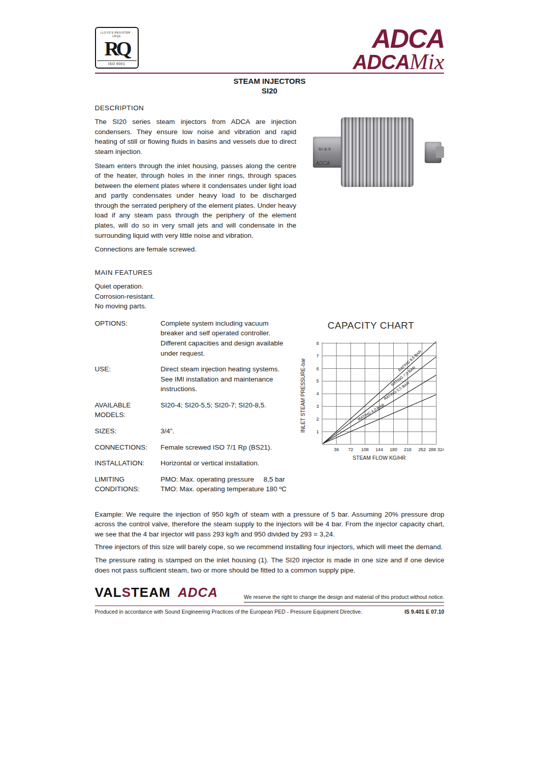Lloyd's Register · LRQA
RQ
ISO 9001
ADCA
ADCAMix
STEAM INJECTORS
SI20
DESCRIPTION
The SI20 series steam injectors from ADCA are injection condensers. They ensure low noise and vibration and rapid heating of still or flowing fluids in basins and vessels due to direct steam injection.
Steam enters through the inlet housing, passes along the centre of the heater, through holes in the inner rings, through spaces between the element plates where it condensates under light load and partly condensates under heavy load to be discharged through the serrated periphery of the element plates. Under heavy load if any steam pass through the periphery of the element plates, will do so in very small jets and will condensate in the surrounding liquid with very little noise and vibration.
Connections are female screwed.
SI-8,5
ADCA
MAIN FEATURES
Quiet operation.
Corrosion-resistant.
No moving parts.
| OPTIONS: | Complete system including vacuum breaker and self operated controller. Different capacities and design available under request. |
| USE: | Direct steam injection heating systems. See IMI installation and maintenance instructions. |
| AVAILABLE MODELS: | SI20-4; SI20-5,5; SI20-7; SI20-8,5. |
| SIZES: | 3/4”. |
| CONNECTIONS: | Female screwed ISO 7/1 Rp (BS21). |
| INSTALLATION: | Horizontal or vertical installation. |
| LIMITING CONDITIONS: | PMO: Max. operating pressure 8,5 bar TMO: Max. operating temperature 180 ºC |
CAPACITY CHART
1 2 3 4 5 6 7 8 36 72 108 144 180 216 252 288 324 STEAM FLOW KG/HR INLET STEAM PRESSURE-bar RATING 8,5 BAR RATING 7,0 BAR RATING 5,5 BAR RATING 4,0 BAR
Example: We require the injection of 950 kg/h of steam with a pressure of 5 bar. Assuming 20% pressure drop across the control valve, therefore the steam supply to the injectors will be 4 bar. From the injector capacity chart, we see that the 4 bar injector will pass 293 kg/h and 950 divided by 293 = 3,24.
Three injectors of this size will barely cope, so we recommend installing four injectors, which will meet the demand.
The pressure rating is stamped on the inlet housing (1). The SI20 injector is made in one size and if one device does not pass sufficient steam, two or more should be fitted to a common supply pipe.
VALSTEAM ADCA
We reserve the right to change the design and material of this product without notice.
Produced in accordance with Sound Engineering Practices of the European PED - Pressure Equipment Directive.
IS 9.401 E 07.10